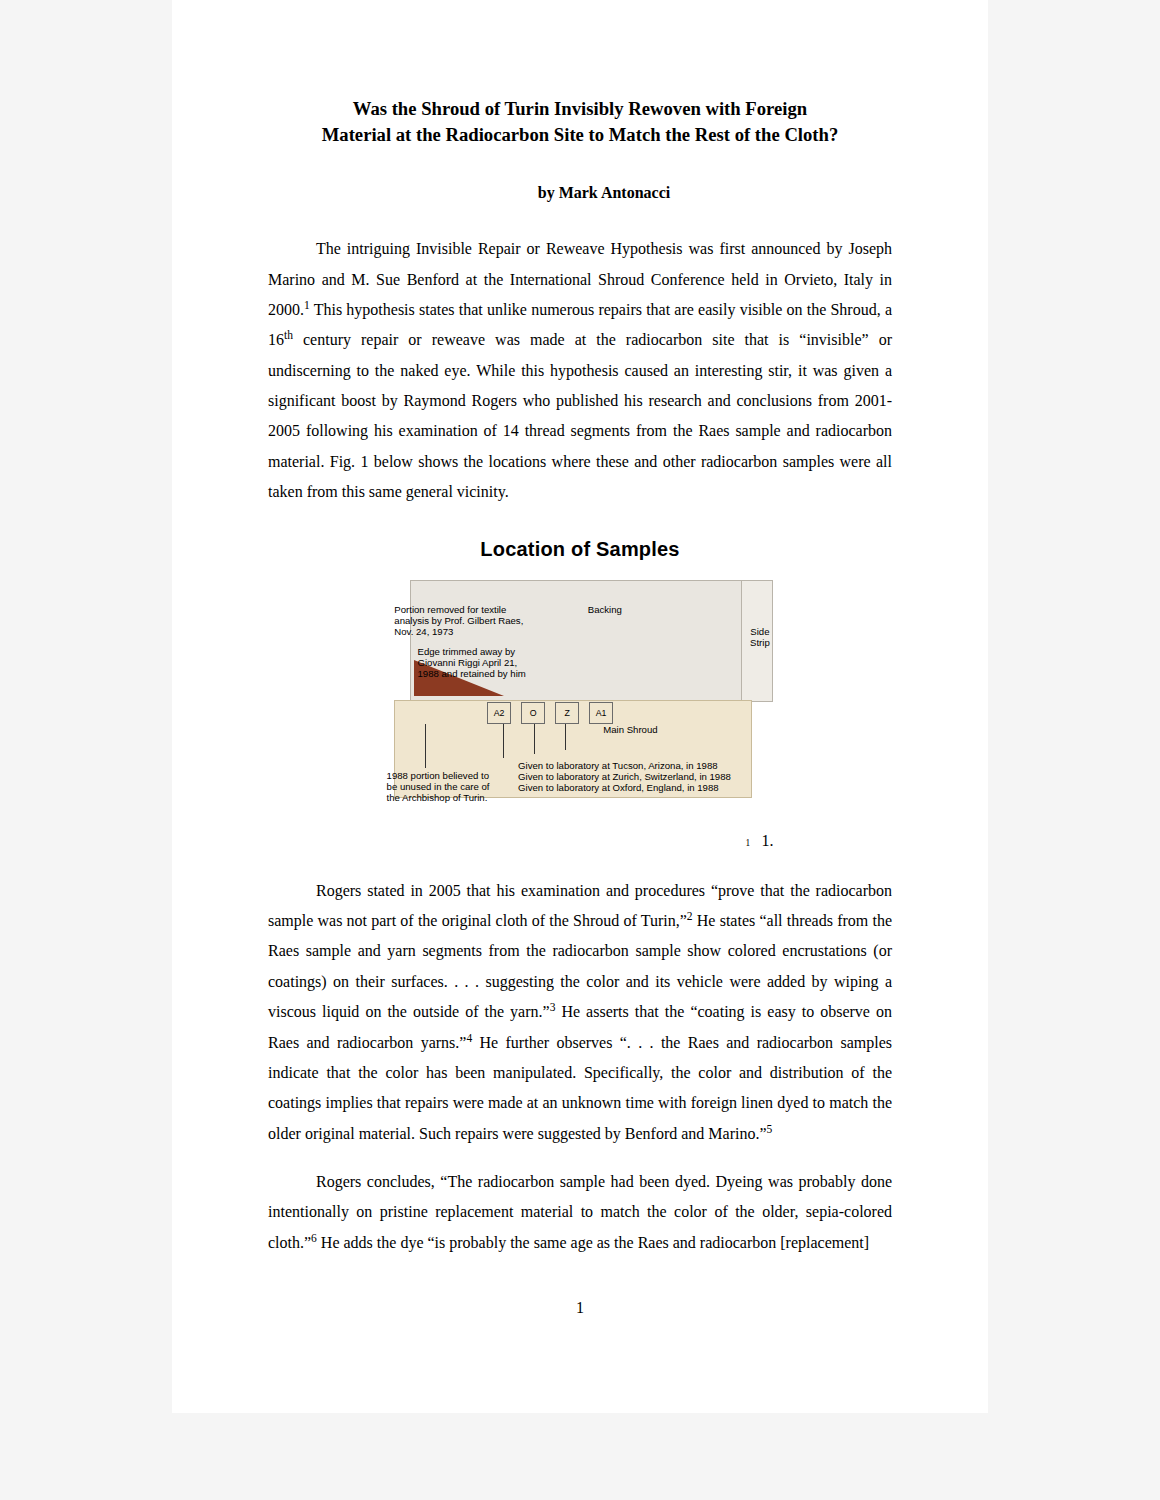Was the Shroud of Turin Invisibly Rewoven with Foreign
Material at the Radiocarbon Site to Match the Rest of the Cloth?
by Mark Antonacci
The intriguing Invisible Repair or Reweave Hypothesis was first announced by Joseph Marino and M. Sue Benford at the International Shroud Conference held in Orvieto, Italy in 2000.1 This hypothesis states that unlike numerous repairs that are easily visible on the Shroud, a 16th century repair or reweave was made at the radiocarbon site that is “invisible” or undiscerning to the naked eye. While this hypothesis caused an interesting stir, it was given a significant boost by Raymond Rogers who published his research and conclusions from 2001-2005 following his examination of 14 thread segments from the Raes sample and radiocarbon material. Fig. 1 below shows the locations where these and other radiocarbon samples were all taken from this same general vicinity.
Location of Samples
Portion removed for textile
analysis by Prof. Gilbert Raes,
Nov. 24, 1973
Backing
Side
Strip
Edge trimmed away by
Giovanni Riggi April 21,
1988 and retained by him
Main Shroud
A2 O Z A1
1988 portion believed to
be unused in the care of
the Archbishop of Turin.
Given to laboratory at Tucson, Arizona, in 1988
Given to laboratory at Zurich, Switzerland, in 1988
Given to laboratory at Oxford, England, in 1988
11.
Rogers stated in 2005 that his examination and procedures “prove that the radiocarbon sample was not part of the original cloth of the Shroud of Turin,”2 He states “all threads from the Raes sample and yarn segments from the radiocarbon sample show colored encrustations (or coatings) on their surfaces. . . . suggesting the color and its vehicle were added by wiping a viscous liquid on the outside of the yarn.”3 He asserts that the “coating is easy to observe on Raes and radiocarbon yarns.”4 He further observes “. . . the Raes and radiocarbon samples indicate that the color has been manipulated. Specifically, the color and distribution of the coatings implies that repairs were made at an unknown time with foreign linen dyed to match the older original material. Such repairs were suggested by Benford and Marino.”5
Rogers concludes, “The radiocarbon sample had been dyed. Dyeing was probably done intentionally on pristine replacement material to match the color of the older, sepia-colored cloth.”6 He adds the dye “is probably the same age as the Raes and radiocarbon [replacement]
1